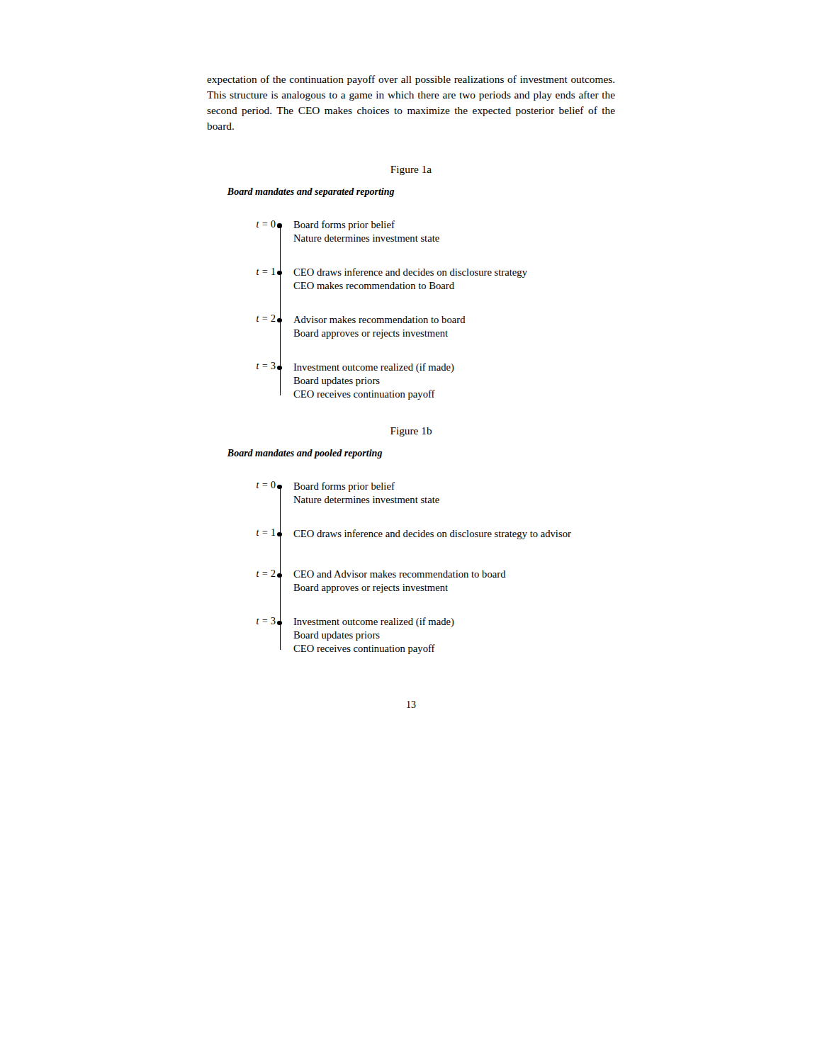expectation of the continuation payoff over all possible realizations of investment outcomes. This structure is analogous to a game in which there are two periods and play ends after the second period. The CEO makes choices to maximize the expected posterior belief of the board.
Figure 1a
Board mandates and separated reporting
t = 0
Board forms prior belief
Nature determines investment state
t = 1
CEO draws inference and decides on disclosure strategy
CEO makes recommendation to Board
t = 2
Advisor makes recommendation to board
Board approves or rejects investment
t = 3
Investment outcome realized (if made)
Board updates priors
CEO receives continuation payoff
Figure 1b
Board mandates and pooled reporting
t = 0
Board forms prior belief
Nature determines investment state
t = 1
CEO draws inference and decides on disclosure strategy to advisor
t = 2
CEO and Advisor makes recommendation to board
Board approves or rejects investment
t = 3
Investment outcome realized (if made)
Board updates priors
CEO receives continuation payoff
13